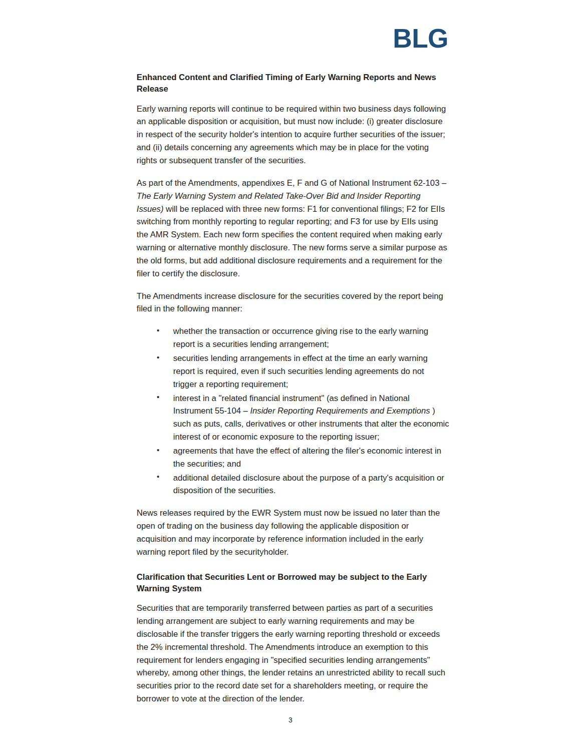BLG
Enhanced Content and Clarified Timing of Early Warning Reports and News Release
Early warning reports will continue to be required within two business days following an applicable disposition or acquisition, but must now include: (i) greater disclosure in respect of the security holder's intention to acquire further securities of the issuer; and (ii) details concerning any agreements which may be in place for the voting rights or subsequent transfer of the securities.
As part of the Amendments, appendixes E, F and G of National Instrument 62-103 – The Early Warning System and Related Take-Over Bid and Insider Reporting Issues) will be replaced with three new forms: F1 for conventional filings; F2 for EIIs switching from monthly reporting to regular reporting; and F3 for use by EIIs using the AMR System. Each new form specifies the content required when making early warning or alternative monthly disclosure. The new forms serve a similar purpose as the old forms, but add additional disclosure requirements and a requirement for the filer to certify the disclosure.
The Amendments increase disclosure for the securities covered by the report being filed in the following manner:
whether the transaction or occurrence giving rise to the early warning report is a securities lending arrangement;
securities lending arrangements in effect at the time an early warning report is required, even if such securities lending agreements do not trigger a reporting requirement;
interest in a "related financial instrument" (as defined in National Instrument 55-104 – Insider Reporting Requirements and Exemptions ) such as puts, calls, derivatives or other instruments that alter the economic interest of or economic exposure to the reporting issuer;
agreements that have the effect of altering the filer's economic interest in the securities; and
additional detailed disclosure about the purpose of a party's acquisition or disposition of the securities.
News releases required by the EWR System must now be issued no later than the open of trading on the business day following the applicable disposition or acquisition and may incorporate by reference information included in the early warning report filed by the securityholder.
Clarification that Securities Lent or Borrowed may be subject to the Early Warning System
Securities that are temporarily transferred between parties as part of a securities lending arrangement are subject to early warning requirements and may be disclosable if the transfer triggers the early warning reporting threshold or exceeds the 2% incremental threshold. The Amendments introduce an exemption to this requirement for lenders engaging in "specified securities lending arrangements" whereby, among other things, the lender retains an unrestricted ability to recall such securities prior to the record date set for a shareholders meeting, or require the borrower to vote at the direction of the lender.
3